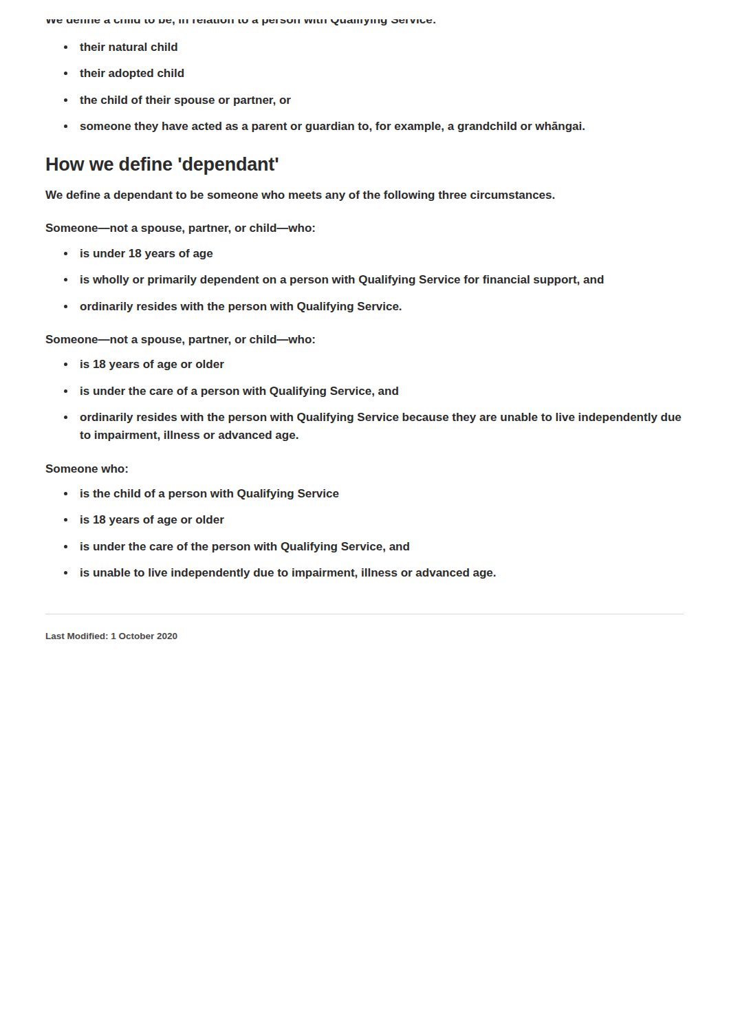We define a child to be, in relation to a person with Qualifying Service:
their natural child
their adopted child
the child of their spouse or partner, or
someone they have acted as a parent or guardian to, for example, a grandchild or whāngai.
How we define 'dependant'
We define a dependant to be someone who meets any of the following three circumstances.
Someone—not a spouse, partner, or child—who:
is under 18 years of age
is wholly or primarily dependent on a person with Qualifying Service for financial support, and
ordinarily resides with the person with Qualifying Service.
Someone—not a spouse, partner, or child—who:
is 18 years of age or older
is under the care of a person with Qualifying Service, and
ordinarily resides with the person with Qualifying Service because they are unable to live independently due to impairment, illness or advanced age.
Someone who:
is the child of a person with Qualifying Service
is 18 years of age or older
is under the care of the person with Qualifying Service, and
is unable to live independently due to impairment, illness or advanced age.
Last Modified: 1 October 2020